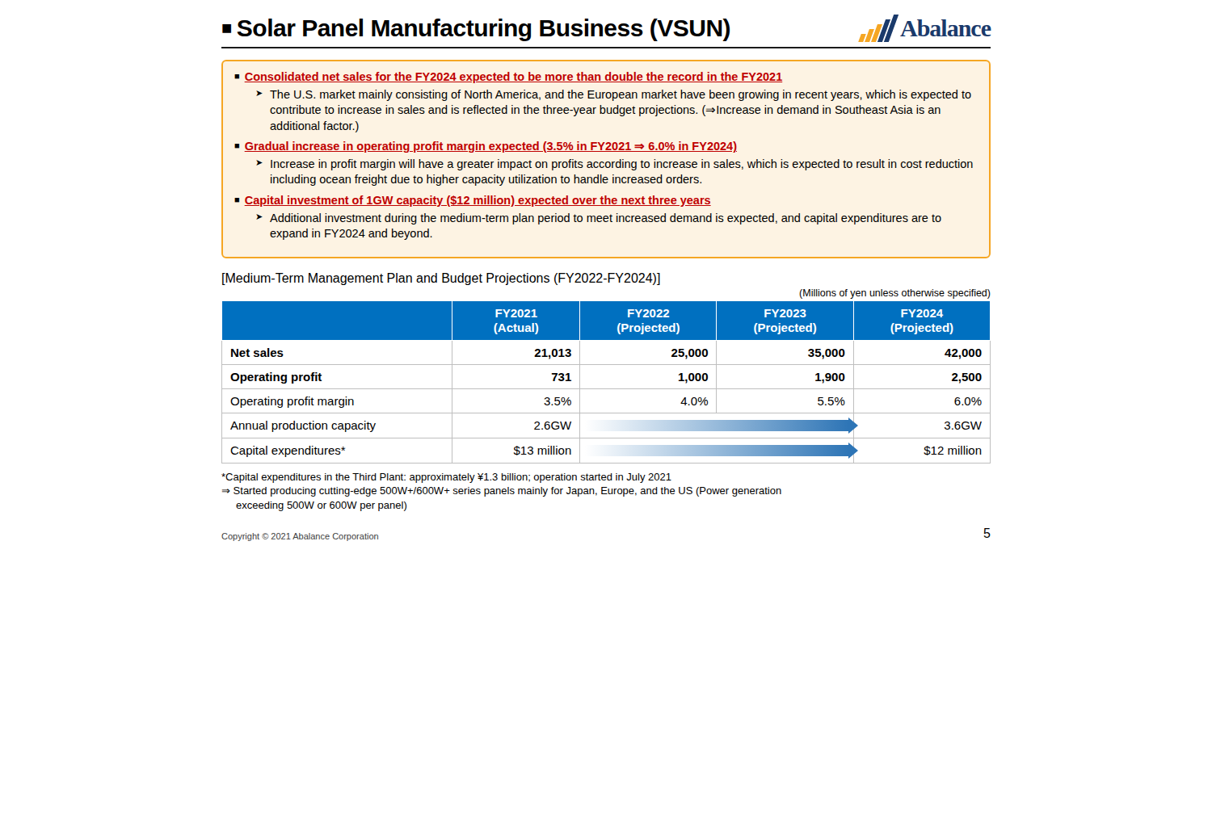■Solar Panel Manufacturing Business (VSUN)
Abalance
■Consolidated net sales for the FY2024 expected to be more than double the record in the FY2021
The U.S. market mainly consisting of North America, and the European market have been growing in recent years, which is expected to contribute to increase in sales and is reflected in the three-year budget projections. (⇒Increase in demand in Southeast Asia is an additional factor.)
■Gradual increase in operating profit margin expected (3.5% in FY2021 ⇒ 6.0% in FY2024)
Increase in profit margin will have a greater impact on profits according to increase in sales, which is expected to result in cost reduction including ocean freight due to higher capacity utilization to handle increased orders.
■Capital investment of 1GW capacity ($12 million) expected over the next three years
Additional investment during the medium-term plan period to meet increased demand is expected, and capital expenditures are to expand in FY2024 and beyond.
[Medium-Term Management Plan and Budget Projections (FY2022-FY2024)]
(Millions of yen unless otherwise specified)
| | FY2021 (Actual) | FY2022 (Projected) | FY2023 (Projected) | FY2024 (Projected) |
| --- | --- | --- | --- | --- |
| Net sales | 21,013 | 25,000 | 35,000 | 42,000 |
| Operating profit | 731 | 1,000 | 1,900 | 2,500 |
| Operating profit margin | 3.5% | 4.0% | 5.5% | 6.0% |
| Annual production capacity | 2.6GW | | 3.6GW |
| Capital expenditures* | $13 million | | $12 million |
*Capital expenditures in the Third Plant: approximately ¥1.3 billion; operation started in July 2021
⇒ Started producing cutting-edge 500W+/600W+ series panels mainly for Japan, Europe, and the US (Power generation
exceeding 500W or 600W per panel)
Copyright © 2021 Abalance Corporation
5